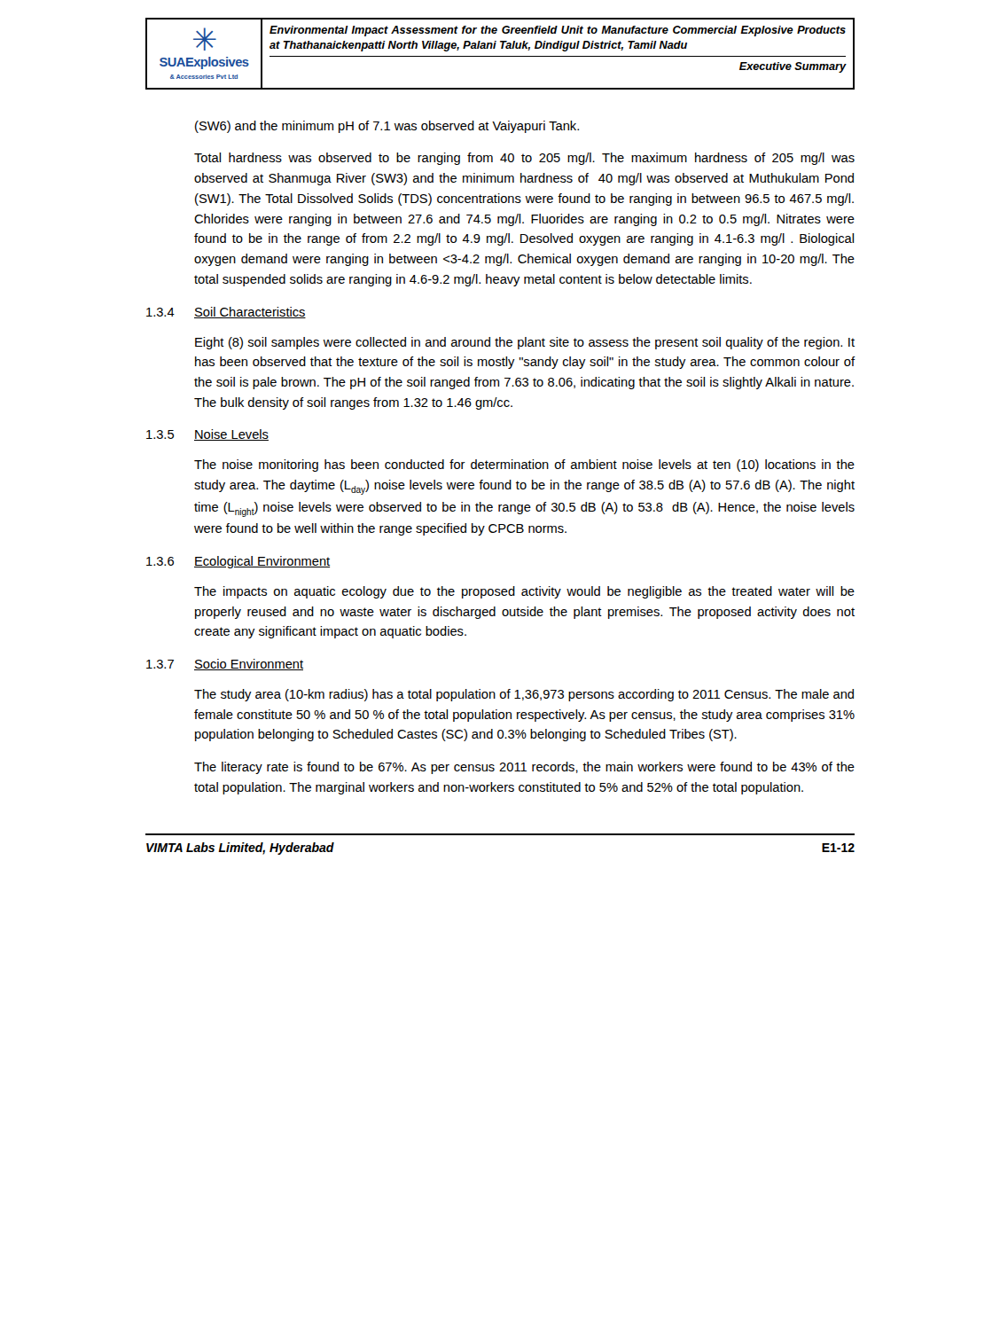✳
SUAExplosives
& Accessories Pvt Ltd
Environmental Impact Assessment for the Greenfield Unit to Manufacture Commercial Explosive Products at Thathanaickenpatti North Village, Palani Taluk, Dindigul District, Tamil Nadu
Executive Summary
(SW6) and the minimum pH of 7.1 was observed at Vaiyapuri Tank.
Total hardness was observed to be ranging from 40 to 205 mg/l. The maximum hardness of 205 mg/l was observed at Shanmuga River (SW3) and the minimum hardness of 40 mg/l was observed at Muthukulam Pond (SW1). The Total Dissolved Solids (TDS) concentrations were found to be ranging in between 96.5 to 467.5 mg/l. Chlorides were ranging in between 27.6 and 74.5 mg/l. Fluorides are ranging in 0.2 to 0.5 mg/l. Nitrates were found to be in the range of from 2.2 mg/l to 4.9 mg/l. Desolved oxygen are ranging in 4.1-6.3 mg/l . Biological oxygen demand were ranging in between <3-4.2 mg/l. Chemical oxygen demand are ranging in 10-20 mg/l. The total suspended solids are ranging in 4.6-9.2 mg/l. heavy metal content is below detectable limits.
1.3.4 Soil Characteristics
Eight (8) soil samples were collected in and around the plant site to assess the present soil quality of the region. It has been observed that the texture of the soil is mostly "sandy clay soil" in the study area. The common colour of the soil is pale brown. The pH of the soil ranged from 7.63 to 8.06, indicating that the soil is slightly Alkali in nature. The bulk density of soil ranges from 1.32 to 1.46 gm/cc.
1.3.5 Noise Levels
The noise monitoring has been conducted for determination of ambient noise levels at ten (10) locations in the study area. The daytime (Lday) noise levels were found to be in the range of 38.5 dB (A) to 57.6 dB (A). The night time (Lnight) noise levels were observed to be in the range of 30.5 dB (A) to 53.8 dB (A). Hence, the noise levels were found to be well within the range specified by CPCB norms.
1.3.6 Ecological Environment
The impacts on aquatic ecology due to the proposed activity would be negligible as the treated water will be properly reused and no waste water is discharged outside the plant premises. The proposed activity does not create any significant impact on aquatic bodies.
1.3.7 Socio Environment
The study area (10-km radius) has a total population of 1,36,973 persons according to 2011 Census. The male and female constitute 50 % and 50 % of the total population respectively. As per census, the study area comprises 31% population belonging to Scheduled Castes (SC) and 0.3% belonging to Scheduled Tribes (ST).
The literacy rate is found to be 67%. As per census 2011 records, the main workers were found to be 43% of the total population. The marginal workers and non-workers constituted to 5% and 52% of the total population.
VIMTA Labs Limited, Hyderabad
E1-12